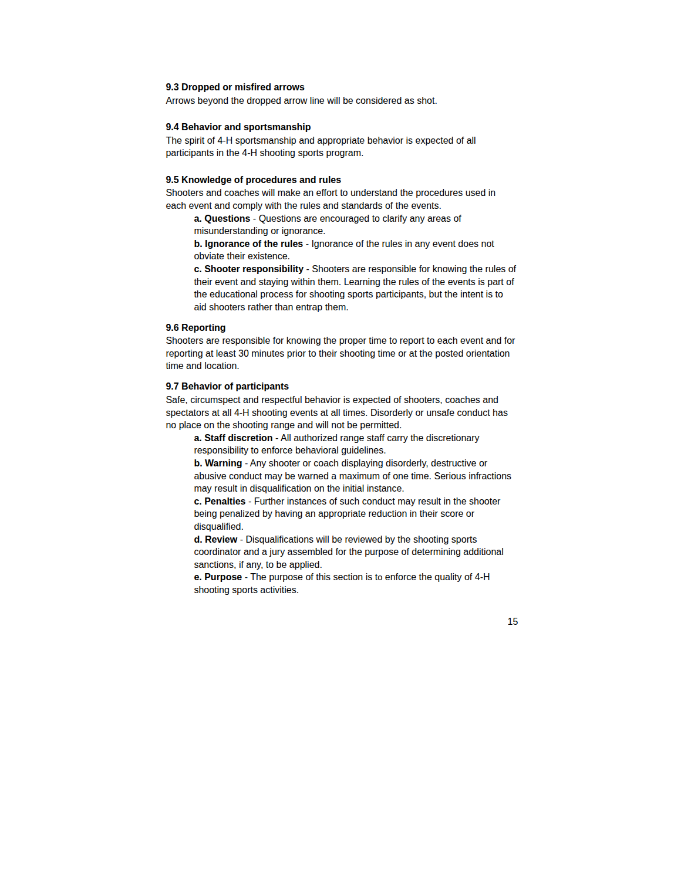9.3 Dropped or misfired arrows
Arrows beyond the dropped arrow line will be considered as shot.
9.4 Behavior and sportsmanship
The spirit of 4-H sportsmanship and appropriate behavior is expected of all participants in the 4-H shooting sports program.
9.5 Knowledge of procedures and rules
Shooters and coaches will make an effort to understand the procedures used in each event and comply with the rules and standards of the events.
a. Questions - Questions are encouraged to clarify any areas of misunderstanding or ignorance.
b. Ignorance of the rules - Ignorance of the rules in any event does not obviate their existence.
c. Shooter responsibility - Shooters are responsible for knowing the rules of their event and staying within them. Learning the rules of the events is part of the educational process for shooting sports participants, but the intent is to aid shooters rather than entrap them.
9.6 Reporting
Shooters are responsible for knowing the proper time to report to each event and for reporting at least 30 minutes prior to their shooting time or at the posted orientation time and location.
9.7 Behavior of participants
Safe, circumspect and respectful behavior is expected of shooters, coaches and spectators at all 4-H shooting events at all times. Disorderly or unsafe conduct has no place on the shooting range and will not be permitted.
a. Staff discretion - All authorized range staff carry the discretionary responsibility to enforce behavioral guidelines.
b. Warning - Any shooter or coach displaying disorderly, destructive or abusive conduct may be warned a maximum of one time. Serious infractions may result in disqualification on the initial instance.
c. Penalties - Further instances of such conduct may result in the shooter being penalized by having an appropriate reduction in their score or disqualified.
d. Review - Disqualifications will be reviewed by the shooting sports coordinator and a jury assembled for the purpose of determining additional sanctions, if any, to be applied.
e. Purpose - The purpose of this section is to enforce the quality of 4-H shooting sports activities.
15